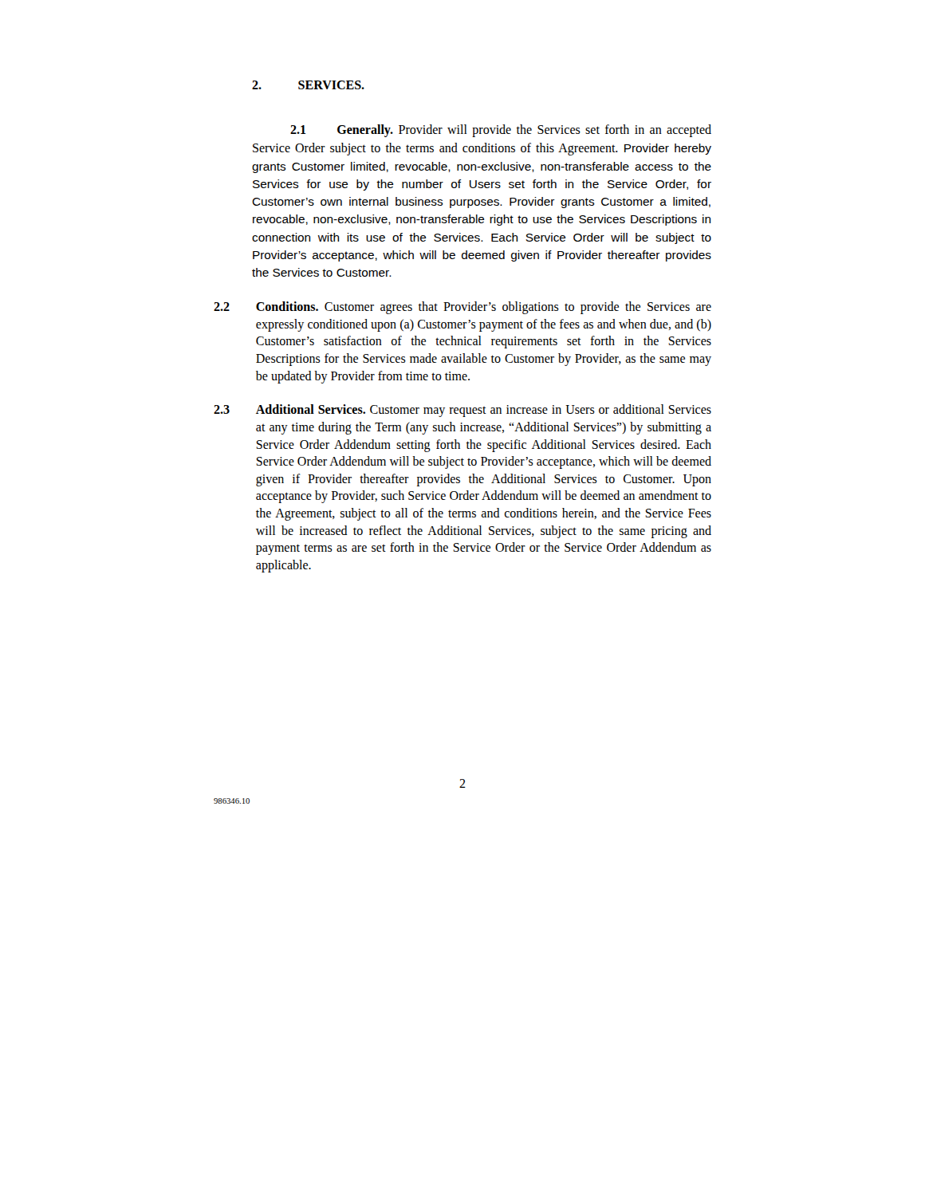2. SERVICES.
2.1 Generally. Provider will provide the Services set forth in an accepted Service Order subject to the terms and conditions of this Agreement. Provider hereby grants Customer limited, revocable, non-exclusive, non-transferable access to the Services for use by the number of Users set forth in the Service Order, for Customer’s own internal business purposes. Provider grants Customer a limited, revocable, non-exclusive, non-transferable right to use the Services Descriptions in connection with its use of the Services. Each Service Order will be subject to Provider’s acceptance, which will be deemed given if Provider thereafter provides the Services to Customer.
2.2
Conditions. Customer agrees that Provider’s obligations to provide the Services are expressly conditioned upon (a) Customer’s payment of the fees as and when due, and (b) Customer’s satisfaction of the technical requirements set forth in the Services Descriptions for the Services made available to Customer by Provider, as the same may be updated by Provider from time to time.
2.3
Additional Services. Customer may request an increase in Users or additional Services at any time during the Term (any such increase, “Additional Services”) by submitting a Service Order Addendum setting forth the specific Additional Services desired. Each Service Order Addendum will be subject to Provider’s acceptance, which will be deemed given if Provider thereafter provides the Additional Services to Customer. Upon acceptance by Provider, such Service Order Addendum will be deemed an amendment to the Agreement, subject to all of the terms and conditions herein, and the Service Fees will be increased to reflect the Additional Services, subject to the same pricing and payment terms as are set forth in the Service Order or the Service Order Addendum as applicable.
2
986346.10